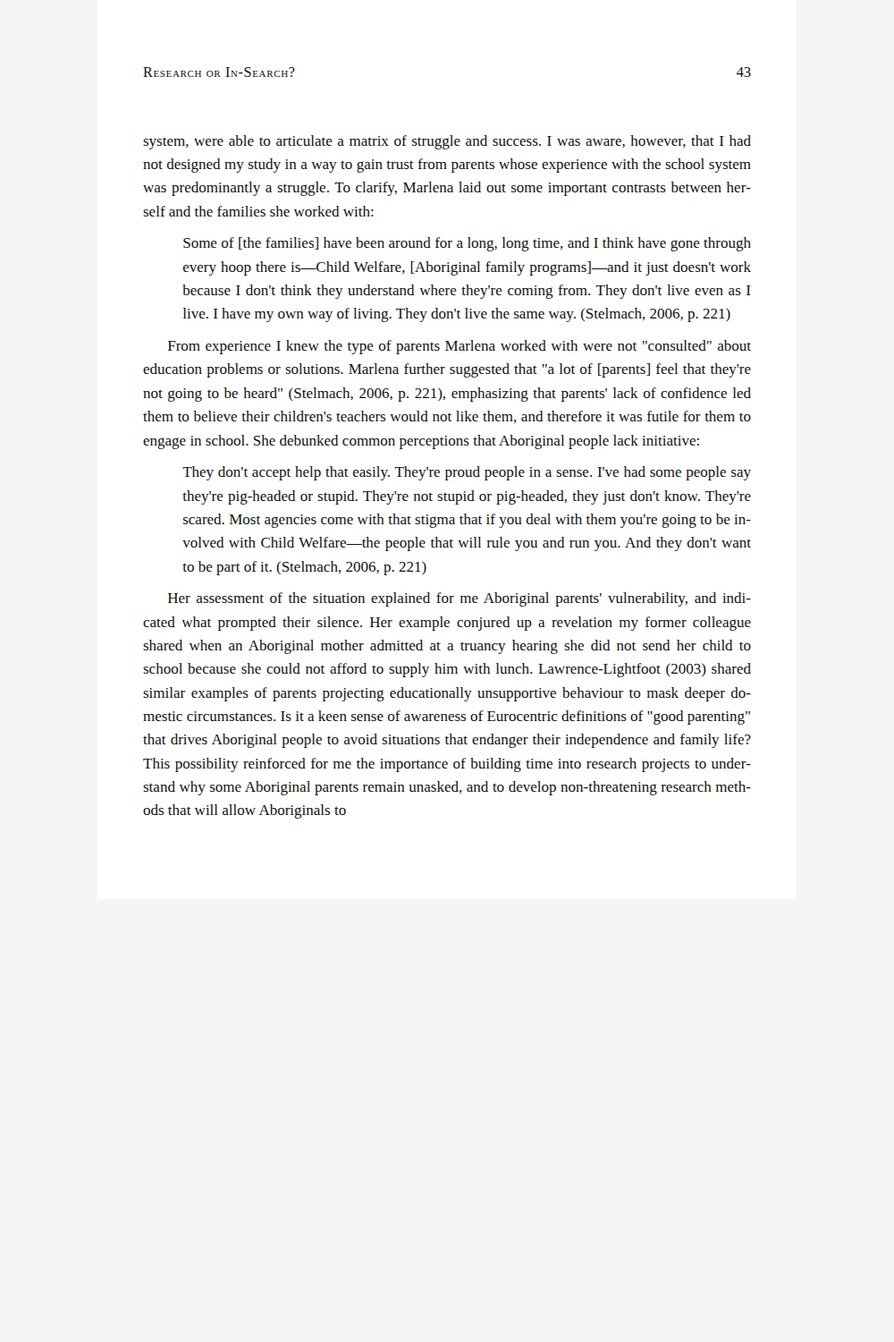Research or In-Search? 43
system, were able to articulate a matrix of struggle and success. I was aware, however, that I had not designed my study in a way to gain trust from parents whose experience with the school system was predominantly a struggle. To clarify, Marlena laid out some important contrasts between herself and the families she worked with:
Some of [the families] have been around for a long, long time, and I think have gone through every hoop there is—Child Welfare, [Aboriginal family programs]—and it just doesn't work because I don't think they understand where they're coming from. They don't live even as I live. I have my own way of living. They don't live the same way. (Stelmach, 2006, p. 221)
From experience I knew the type of parents Marlena worked with were not "consulted" about education problems or solutions. Marlena further suggested that "a lot of [parents] feel that they're not going to be heard" (Stelmach, 2006, p. 221), emphasizing that parents' lack of confidence led them to believe their children's teachers would not like them, and therefore it was futile for them to engage in school. She debunked common perceptions that Aboriginal people lack initiative:
They don't accept help that easily. They're proud people in a sense. I've had some people say they're pig-headed or stupid. They're not stupid or pig-headed, they just don't know. They're scared. Most agencies come with that stigma that if you deal with them you're going to be involved with Child Welfare—the people that will rule you and run you. And they don't want to be part of it. (Stelmach, 2006, p. 221)
Her assessment of the situation explained for me Aboriginal parents' vulnerability, and indicated what prompted their silence. Her example conjured up a revelation my former colleague shared when an Aboriginal mother admitted at a truancy hearing she did not send her child to school because she could not afford to supply him with lunch. Lawrence-Lightfoot (2003) shared similar examples of parents projecting educationally unsupportive behaviour to mask deeper domestic circumstances. Is it a keen sense of awareness of Eurocentric definitions of "good parenting" that drives Aboriginal people to avoid situations that endanger their independence and family life? This possibility reinforced for me the importance of building time into research projects to understand why some Aboriginal parents remain unasked, and to develop non-threatening research methods that will allow Aboriginals to